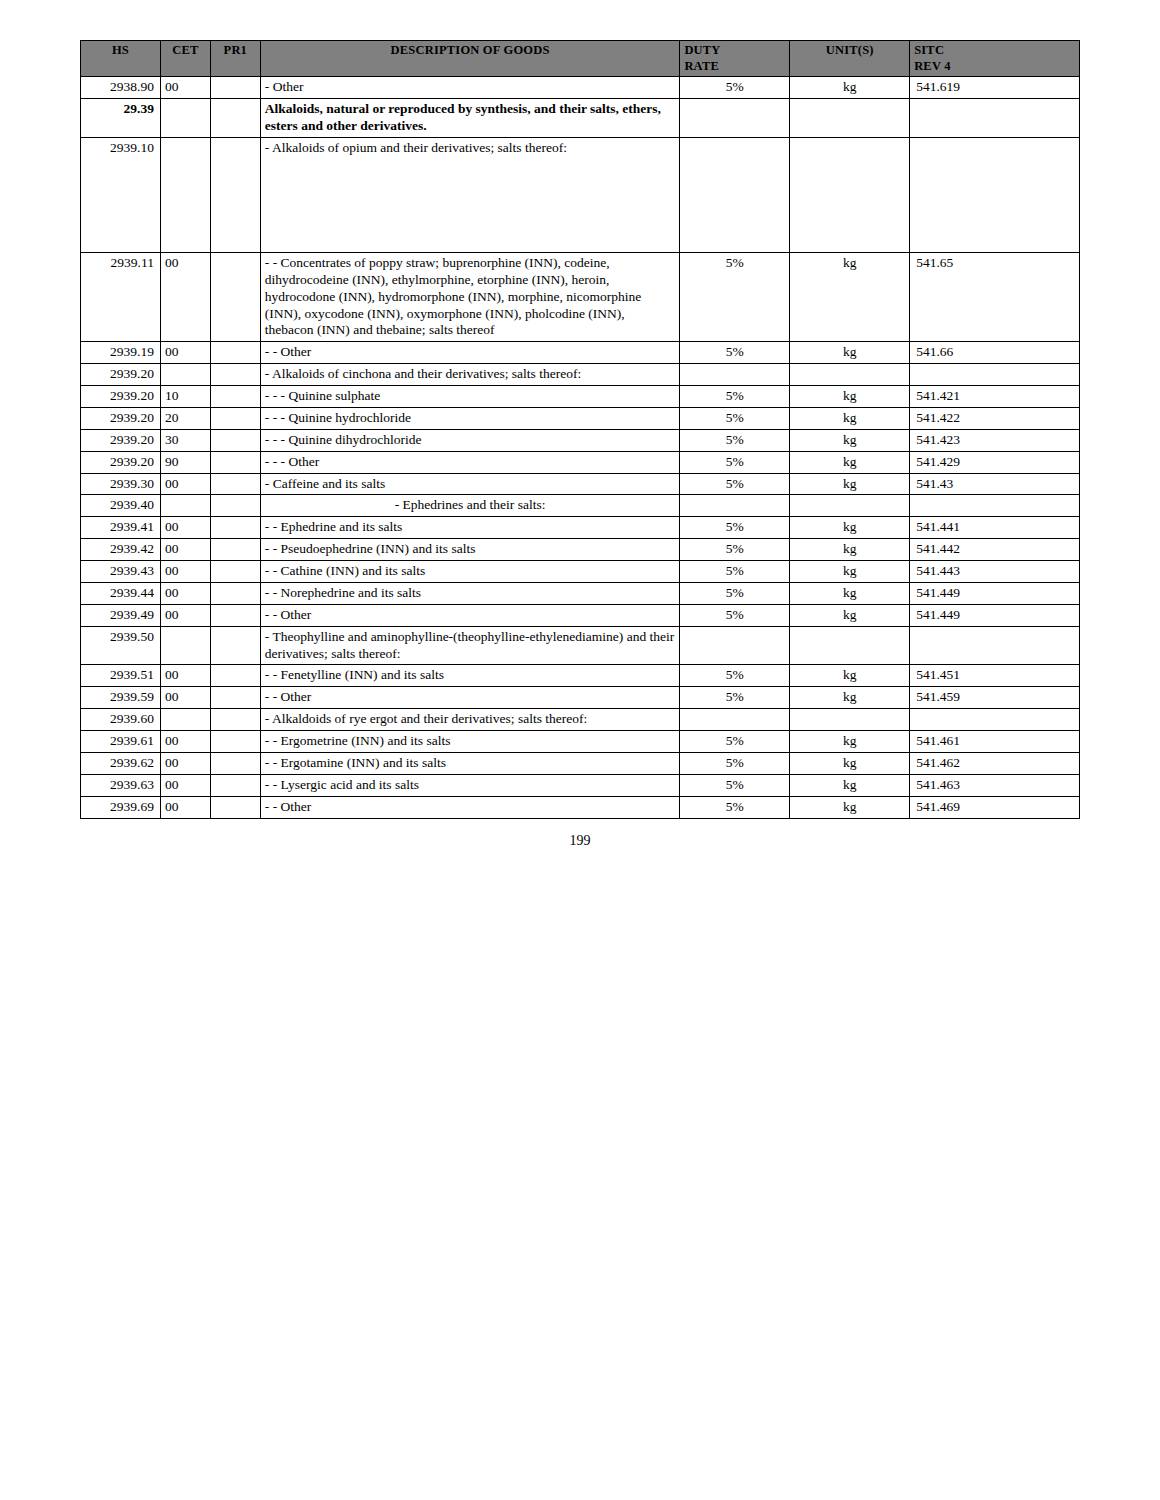| HS | CET | PR1 | DESCRIPTION OF GOODS | DUTY RATE | UNIT(S) | SITC REV 4 |
| --- | --- | --- | --- | --- | --- | --- |
| 2938.90 | 00 | | - Other | 5% | kg | 541.619 |
| 29.39 | | | Alkaloids, natural or reproduced by synthesis, and their salts, ethers, esters and other derivatives. | | | |
| 2939.10 | | | - Alkaloids of opium and their derivatives; salts thereof: | | | |
| 2939.11 | 00 | | - - Concentrates of poppy straw; buprenorphine (INN), codeine, dihydrocodeine (INN), ethylmorphine, etorphine (INN), heroin, hydrocodone (INN), hydromorphone (INN), morphine, nicomorphine (INN), oxycodone (INN), oxymorphone (INN), pholcodine (INN), thebacon (INN) and thebaine; salts thereof | 5% | kg | 541.65 |
| 2939.19 | 00 | | - - Other | 5% | kg | 541.66 |
| 2939.20 | | | - Alkaloids of cinchona and their derivatives; salts thereof: | | | |
| 2939.20 | 10 | | - - - Quinine sulphate | 5% | kg | 541.421 |
| 2939.20 | 20 | | - - - Quinine hydrochloride | 5% | kg | 541.422 |
| 2939.20 | 30 | | - - - Quinine dihydrochloride | 5% | kg | 541.423 |
| 2939.20 | 90 | | - - - Other | 5% | kg | 541.429 |
| 2939.30 | 00 | | - Caffeine and its salts | 5% | kg | 541.43 |
| 2939.40 | | | - Ephedrines and their salts: | | | |
| 2939.41 | 00 | | - - Ephedrine and its salts | 5% | kg | 541.441 |
| 2939.42 | 00 | | - - Pseudoephedrine (INN) and its salts | 5% | kg | 541.442 |
| 2939.43 | 00 | | - - Cathine (INN) and its salts | 5% | kg | 541.443 |
| 2939.44 | 00 | | - - Norephedrine and its salts | 5% | kg | 541.449 |
| 2939.49 | 00 | | - - Other | 5% | kg | 541.449 |
| 2939.50 | | | - Theophylline and aminophylline-(theophylline-ethylenediamine) and their derivatives; salts thereof: | | | |
| 2939.51 | 00 | | - - Fenetylline (INN) and its salts | 5% | kg | 541.451 |
| 2939.59 | 00 | | - - Other | 5% | kg | 541.459 |
| 2939.60 | | | - Alkaldoids of rye ergot and their derivatives; salts thereof: | | | |
| 2939.61 | 00 | | - - Ergometrine (INN) and its salts | 5% | kg | 541.461 |
| 2939.62 | 00 | | - - Ergotamine (INN) and its salts | 5% | kg | 541.462 |
| 2939.63 | 00 | | - - Lysergic acid and its salts | 5% | kg | 541.463 |
| 2939.69 | 00 | | - - Other | 5% | kg | 541.469 |
199